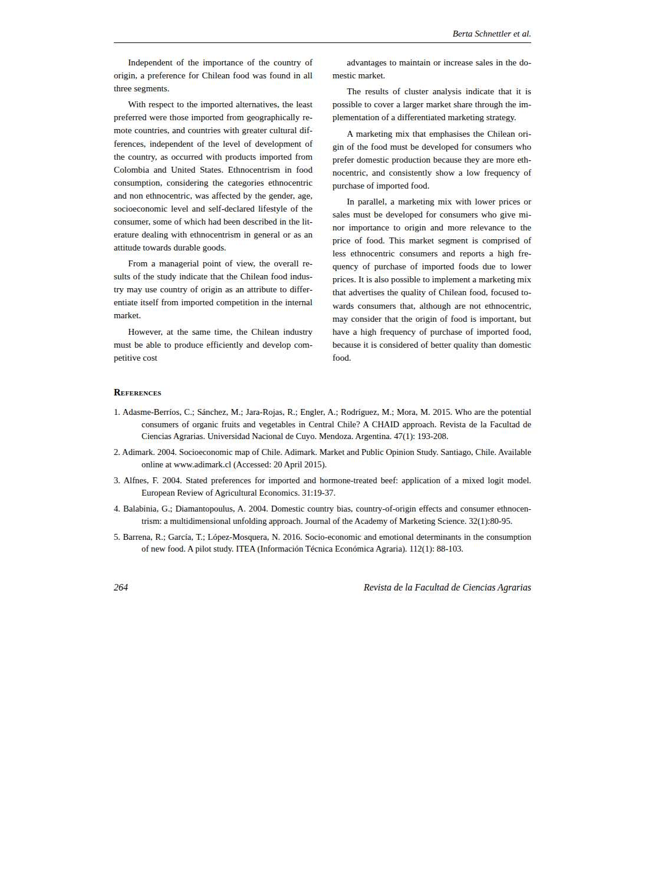Berta Schnettler et al.
Independent of the importance of the country of origin, a preference for Chilean food was found in all three segments.
With respect to the imported alternatives, the least preferred were those imported from geographically remote countries, and countries with greater cultural differences, independent of the level of development of the country, as occurred with products imported from Colombia and United States. Ethnocentrism in food consumption, considering the categories ethnocentric and non ethnocentric, was affected by the gender, age, socioeconomic level and self-declared lifestyle of the consumer, some of which had been described in the literature dealing with ethnocentrism in general or as an attitude towards durable goods.
From a managerial point of view, the overall results of the study indicate that the Chilean food industry may use country of origin as an attribute to differentiate itself from imported competition in the internal market.
However, at the same time, the Chilean industry must be able to produce efficiently and develop competitive cost
advantages to maintain or increase sales in the domestic market.
The results of cluster analysis indicate that it is possible to cover a larger market share through the implementation of a differentiated marketing strategy.
A marketing mix that emphasises the Chilean origin of the food must be developed for consumers who prefer domestic production because they are more ethnocentric, and consistently show a low frequency of purchase of imported food.
In parallel, a marketing mix with lower prices or sales must be developed for consumers who give minor importance to origin and more relevance to the price of food. This market segment is comprised of less ethnocentric consumers and reports a high frequency of purchase of imported foods due to lower prices. It is also possible to implement a marketing mix that advertises the quality of Chilean food, focused towards consumers that, although are not ethnocentric, may consider that the origin of food is important, but have a high frequency of purchase of imported food, because it is considered of better quality than domestic food.
References
1. Adasme-Berríos, C.; Sánchez, M.; Jara-Rojas, R.; Engler, A.; Rodríguez, M.; Mora, M. 2015. Who are the potential consumers of organic fruits and vegetables in Central Chile? A CHAID approach. Revista de la Facultad de Ciencias Agrarias. Universidad Nacional de Cuyo. Mendoza. Argentina. 47(1): 193-208.
2. Adimark. 2004. Socioeconomic map of Chile. Adimark. Market and Public Opinion Study. Santiago, Chile. Available online at www.adimark.cl (Accessed: 20 April 2015).
3. Alfnes, F. 2004. Stated preferences for imported and hormone-treated beef: application of a mixed logit model. European Review of Agricultural Economics. 31:19-37.
4. Balabinia, G.; Diamantopoulus, A. 2004. Domestic country bias, country-of-origin effects and consumer ethnocentrism: a multidimensional unfolding approach. Journal of the Academy of Marketing Science. 32(1):80-95.
5. Barrena, R.; García, T.; López-Mosquera, N. 2016. Socio-economic and emotional determinants in the consumption of new food. A pilot study. ITEA (Información Técnica Económica Agraria). 112(1): 88-103.
264 Revista de la Facultad de Ciencias Agrarias